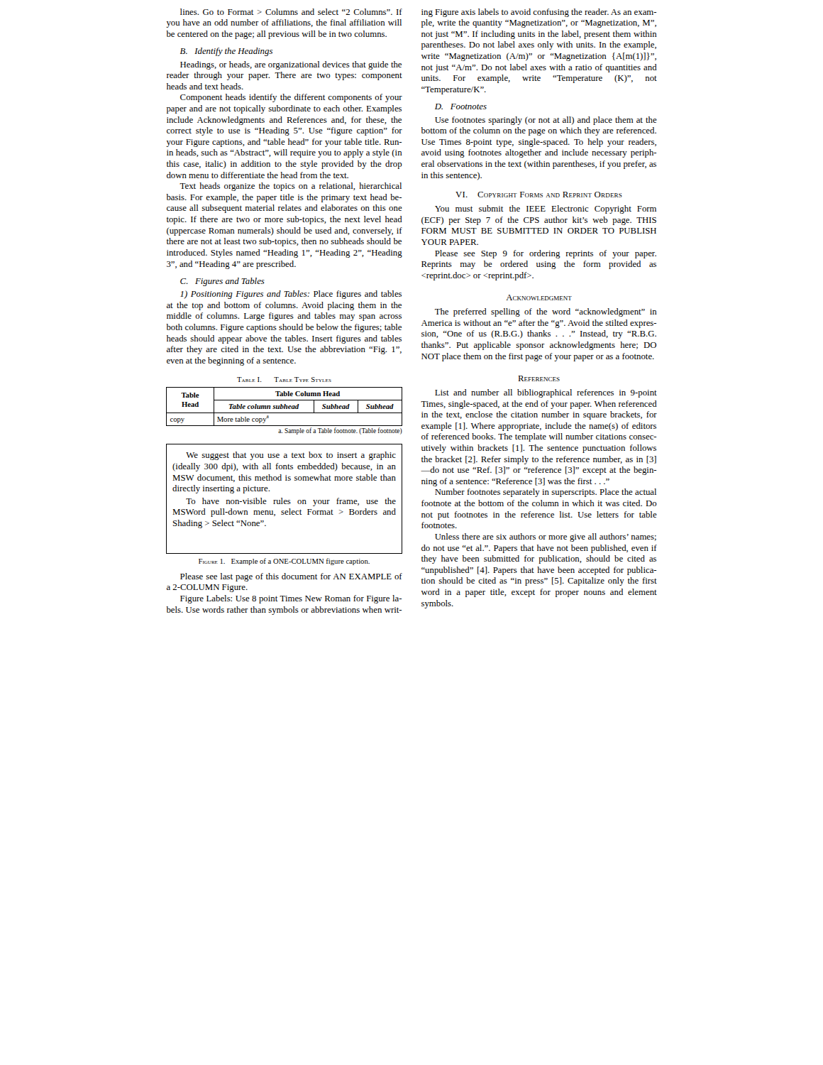lines. Go to Format > Columns and select “2 Columns”. If you have an odd number of affiliations, the final affiliation will be centered on the page; all previous will be in two columns.
B. Identify the Headings
Headings, or heads, are organizational devices that guide the reader through your paper. There are two types: component heads and text heads.
Component heads identify the different components of your paper and are not topically subordinate to each other. Examples include Acknowledgments and References and, for these, the correct style to use is “Heading 5”. Use “figure caption” for your Figure captions, and “table head” for your table title. Run-in heads, such as “Abstract”, will require you to apply a style (in this case, italic) in addition to the style provided by the drop down menu to differentiate the head from the text.
Text heads organize the topics on a relational, hierarchical basis. For example, the paper title is the primary text head because all subsequent material relates and elaborates on this one topic. If there are two or more sub-topics, the next level head (uppercase Roman numerals) should be used and, conversely, if there are not at least two sub-topics, then no subheads should be introduced. Styles named “Heading 1”, “Heading 2”, “Heading 3”, and “Heading 4” are prescribed.
C. Figures and Tables
1) Positioning Figures and Tables: Place figures and tables at the top and bottom of columns. Avoid placing them in the middle of columns. Large figures and tables may span across both columns. Figure captions should be below the figures; table heads should appear above the tables. Insert figures and tables after they are cited in the text. Use the abbreviation “Fig. 1”, even at the beginning of a sentence.
Table I. Table Type Styles
| Table Head | Table Column Head |
| --- | --- |
| Table column subhead | Subhead | Subhead |
| copy | More table copy a |
a. Sample of a Table footnote. (Table footnote)
We suggest that you use a text box to insert a graphic (ideally 300 dpi), with all fonts embedded) because, in an MSW document, this method is somewhat more stable than directly inserting a picture.
To have non-visible rules on your frame, use the MSWord pull-down menu, select Format > Borders and Shading > Select “None”.
Figure 1. Example of a ONE-COLUMN figure caption.
Please see last page of this document for AN EXAMPLE of a 2-COLUMN Figure.
Figure Labels: Use 8 point Times New Roman for Figure labels. Use words rather than symbols or abbreviations when writing Figure axis labels to avoid confusing the reader. As an example, write the quantity “Magnetization”, or “Magnetization, M”, not just “M”. If including units in the label, present them within parentheses. Do not label axes only with units. In the example, write “Magnetization (A/m)” or “Magnetization {A[m(1)]}”, not just “A/m”. Do not label axes with a ratio of quantities and units. For example, write “Temperature (K)”, not “Temperature/K”.
D. Footnotes
Use footnotes sparingly (or not at all) and place them at the bottom of the column on the page on which they are referenced. Use Times 8-point type, single-spaced. To help your readers, avoid using footnotes altogether and include necessary peripheral observations in the text (within parentheses, if you prefer, as in this sentence).
VI. Copyright Forms and Reprint Orders
You must submit the IEEE Electronic Copyright Form (ECF) per Step 7 of the CPS author kit’s web page. THIS FORM MUST BE SUBMITTED IN ORDER TO PUBLISH YOUR PAPER.
Please see Step 9 for ordering reprints of your paper. Reprints may be ordered using the form provided as <reprint.doc> or <reprint.pdf>.
Acknowledgment
The preferred spelling of the word “acknowledgment” in America is without an “e” after the “g”. Avoid the stilted expression, “One of us (R.B.G.) thanks . . .” Instead, try “R.B.G. thanks”. Put applicable sponsor acknowledgments here; DO NOT place them on the first page of your paper or as a footnote.
References
List and number all bibliographical references in 9-point Times, single-spaced, at the end of your paper. When referenced in the text, enclose the citation number in square brackets, for example [1]. Where appropriate, include the name(s) of editors of referenced books. The template will number citations consecutively within brackets [1]. The sentence punctuation follows the bracket [2]. Refer simply to the reference number, as in [3]—do not use “Ref. [3]” or “reference [3]” except at the beginning of a sentence: “Reference [3] was the first . . .”
Number footnotes separately in superscripts. Place the actual footnote at the bottom of the column in which it was cited. Do not put footnotes in the reference list. Use letters for table footnotes.
Unless there are six authors or more give all authors’ names; do not use “et al.”. Papers that have not been published, even if they have been submitted for publication, should be cited as “unpublished” [4]. Papers that have been accepted for publication should be cited as “in press” [5]. Capitalize only the first word in a paper title, except for proper nouns and element symbols.